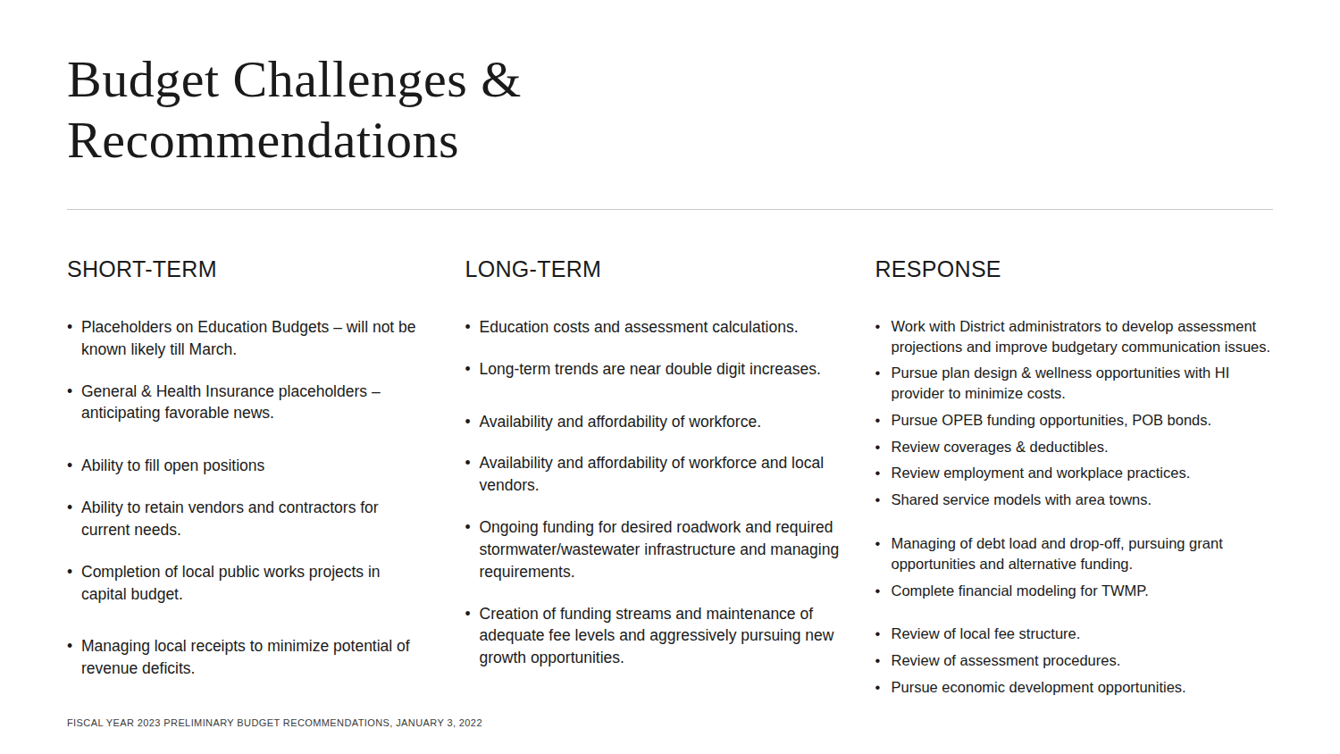Budget Challenges &
Recommendations
SHORT-TERM
Placeholders on Education Budgets – will not be known likely till March.
General & Health Insurance placeholders – anticipating favorable news.
Ability to fill open positions
Ability to retain vendors and contractors for current needs.
Completion of local public works projects in capital budget.
Managing local receipts to minimize potential of revenue deficits.
LONG-TERM
Education costs and assessment calculations.
Long-term trends are near double digit increases.
Availability and affordability of workforce.
Availability and affordability of workforce and local vendors.
Ongoing funding for desired roadwork and required stormwater/wastewater infrastructure and managing requirements.
Creation of funding streams and maintenance of adequate fee levels and aggressively pursuing new growth opportunities.
RESPONSE
Work with District administrators to develop assessment projections and improve budgetary communication issues.
Pursue plan design & wellness opportunities with HI provider to minimize costs.
Pursue OPEB funding opportunities, POB bonds.
Review coverages & deductibles.
Review employment and workplace practices.
Shared service models with area towns.
Managing of debt load and drop-off, pursuing grant opportunities and alternative funding.
Complete financial modeling for TWMP.
Review of local fee structure.
Review of assessment procedures.
Pursue economic development opportunities.
FISCAL YEAR 2023 PRELIMINARY BUDGET RECOMMENDATIONS, JANUARY 3, 2022